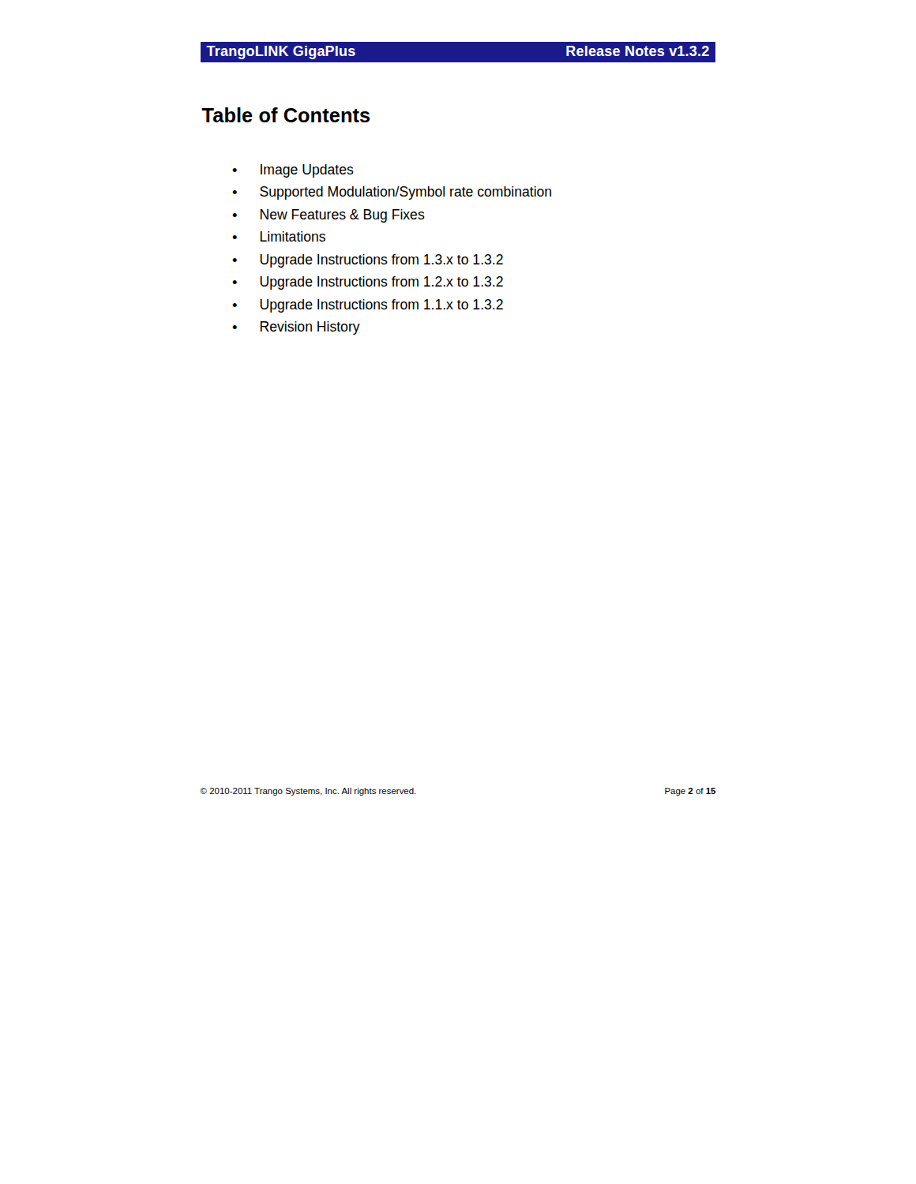TrangoLINK GigaPlus Release Notes v1.3.2
Table of Contents
Image Updates
Supported Modulation/Symbol rate combination
New Features & Bug Fixes
Limitations
Upgrade Instructions from 1.3.x to 1.3.2
Upgrade Instructions from 1.2.x to 1.3.2
Upgrade Instructions from 1.1.x to 1.3.2
Revision History
© 2010-2011 Trango Systems, Inc. All rights reserved. Page 2 of 15